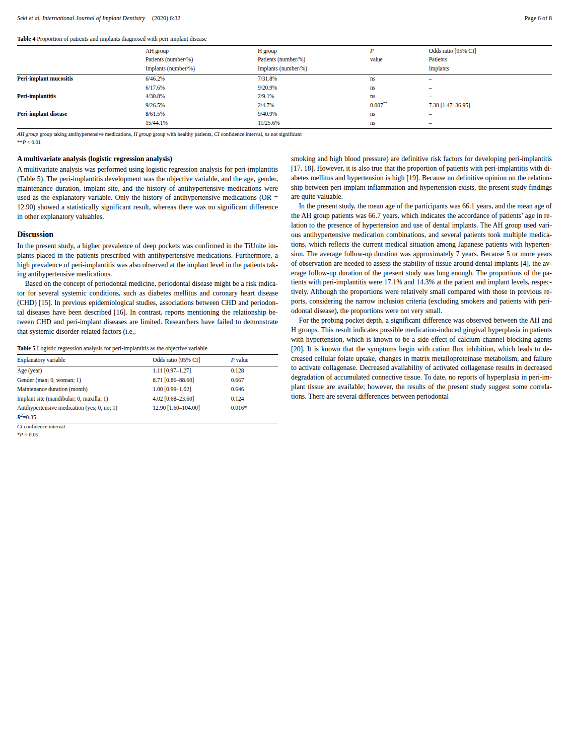Seki et al. International Journal of Implant Dentistry(2020) 6:32
Page 6 of 8
Table 4 Proportion of patients and implants diagnosed with peri-implant disease
| | AH group | H group | P | Odds ratio [95% CI] |
| --- | --- | --- | --- | --- |
| | Patients (number/%) | Patients (number/%) | value | Patients |
| | Implants (number/%) | Implants (number/%) | | Implants |
| Peri-implant mucositis | 6/46.2% | 7/31.8% | ns | – |
| | 6/17.6% | 9/20.9% | ns | – |
| Peri-implantitis | 4/30.8% | 2/9.1% | ns | – |
| | 9/26.5% | 2/4.7% | 0.007 ** | 7.38 [1.47–36.95] |
| Peri-implant disease | 8/61.5% | 9/40.9% | ns | – |
| | 15/44.1% | 11/25.6% | ns | – |
AH group group taking antihypertensive medications, H group group with healthy patients, CI confidence interval, ns not significant
**P < 0.01
A multivariate analysis (logistic regression analysis)
A multivariate analysis was performed using logistic regression analysis for peri-implantitis (Table 5). The peri-implantitis development was the objective variable, and the age, gender, maintenance duration, implant site, and the history of antihypertensive medications were used as the explanatory variable. Only the history of antihypertensive medications (OR = 12.90) showed a statistically significant result, whereas there was no significant difference in other explanatory valuables.
Discussion
In the present study, a higher prevalence of deep pockets was confirmed in the TiUnite implants placed in the patients prescribed with antihypertensive medications. Furthermore, a high prevalence of peri-implantitis was also observed at the implant level in the patients taking antihypertensive medications.
Based on the concept of periodontal medicine, periodontal disease might be a risk indicator for several systemic conditions, such as diabetes mellitus and coronary heart disease (CHD) [15]. In previous epidemiological studies, associations between CHD and periodontal diseases have been described [16]. In contrast, reports mentioning the relationship between CHD and peri-implant diseases are limited. Researchers have failed to demonstrate that systemic disorder-related factors (i.e.,
Table 5 Logistic regression analysis for peri-implantitis as the objective variable
| Explanatory variable | Odds ratio [95% CI] | P value |
| --- | --- | --- |
| Age (year) | 1.11 [0.97–1.27] | 0.128 |
| Gender (man; 0, woman; 1) | 8.71 [0.86–88.60] | 0.667 |
| Maintenance duration (month) | 1.00 [0.99–1.02] | 0.646 |
| Implant site (mandibular; 0, maxilla; 1) | 4.02 [0.68–23.60] | 0.124 |
| Antihypertensive medication (yes; 0, no; 1) | 12.90 [1.60–104.00] | 0.016* |
| R 2 =0.35 | | |
CI confidence interval
*P < 0.05
smoking and high blood pressure) are definitive risk factors for developing peri-implantitis [17, 18]. However, it is also true that the proportion of patients with peri-implantitis with diabetes mellitus and hypertension is high [19]. Because no definitive opinion on the relationship between peri-implant inflammation and hypertension exists, the present study findings are quite valuable.
In the present study, the mean age of the participants was 66.1 years, and the mean age of the AH group patients was 66.7 years, which indicates the accordance of patients’ age in relation to the presence of hypertension and use of dental implants. The AH group used various antihypertensive medication combinations, and several patients took multiple medications, which reflects the current medical situation among Japanese patients with hypertension. The average follow-up duration was approximately 7 years. Because 5 or more years of observation are needed to assess the stability of tissue around dental implants [4], the average follow-up duration of the present study was long enough. The proportions of the patients with peri-implantitis were 17.1% and 14.3% at the patient and implant levels, respectively. Although the proportions were relatively small compared with those in previous reports, considering the narrow inclusion criteria (excluding smokers and patients with periodontal disease), the proportions were not very small.
For the probing pocket depth, a significant difference was observed between the AH and H groups. This result indicates possible medication-induced gingival hyperplasia in patients with hypertension, which is known to be a side effect of calcium channel blocking agents [20]. It is known that the symptoms begin with cation flux inhibition, which leads to decreased cellular folate uptake, changes in matrix metalloproteinase metabolism, and failure to activate collagenase. Decreased availability of activated collagenase results in decreased degradation of accumulated connective tissue. To date, no reports of hyperplasia in peri-implant tissue are available; however, the results of the present study suggest some correlations. There are several differences between periodontal